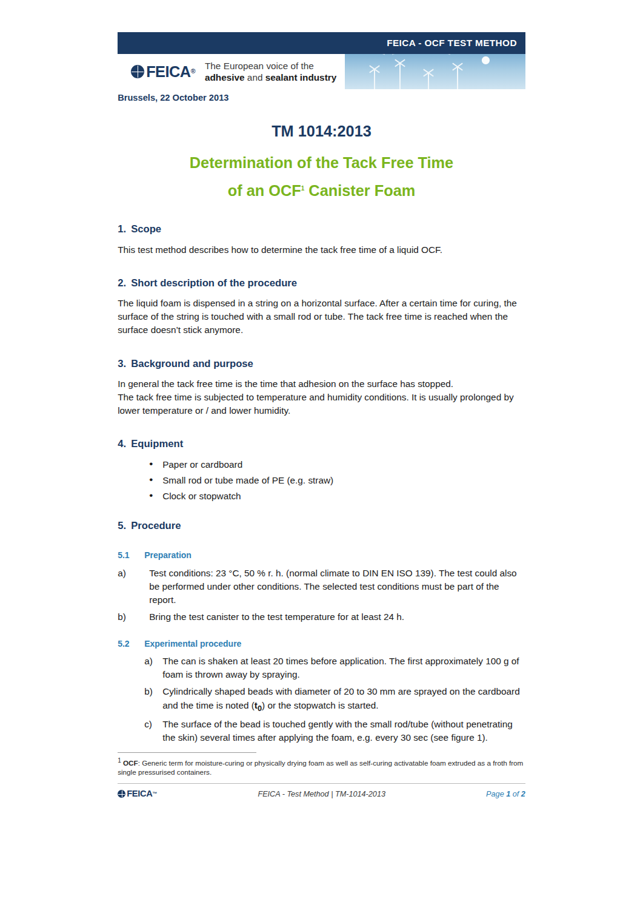FEICA - OCF TEST METHOD
FEICA®
The European voice of the adhesive and sealant industry
Brussels, 22 October 2013
TM 1014:2013
Determination of the Tack Free Time of an OCF1 Canister Foam
1. Scope
This test method describes how to determine the tack free time of a liquid OCF.
2. Short description of the procedure
The liquid foam is dispensed in a string on a horizontal surface. After a certain time for curing, the surface of the string is touched with a small rod or tube. The tack free time is reached when the surface doesn’t stick anymore.
3. Background and purpose
In general the tack free time is the time that adhesion on the surface has stopped.
The tack free time is subjected to temperature and humidity conditions. It is usually prolonged by lower temperature or / and lower humidity.
4. Equipment
Paper or cardboard
Small rod or tube made of PE (e.g. straw)
Clock or stopwatch
5. Procedure
5.1 Preparation
a)
Test conditions: 23 °C, 50 % r. h. (normal climate to DIN EN ISO 139). The test could also be performed under other conditions. The selected test conditions must be part of the report.
b)
Bring the test canister to the test temperature for at least 24 h.
5.2 Experimental procedure
a)
The can is shaken at least 20 times before application. The first approximately 100 g of foam is thrown away by spraying.
b)
Cylindrically shaped beads with diameter of 20 to 30 mm are sprayed on the cardboard and the time is noted (t0) or the stopwatch is started.
c)
The surface of the bead is touched gently with the small rod/tube (without penetrating the skin) several times after applying the foam, e.g. every 30 sec (see figure 1).
1 OCF: Generic term for moisture-curing or physically drying foam as well as self-curing activatable foam extruded as a froth from single pressurised containers.
FEICA™
FEICA - Test Method | TM-1014-2013
Page 1 of 2